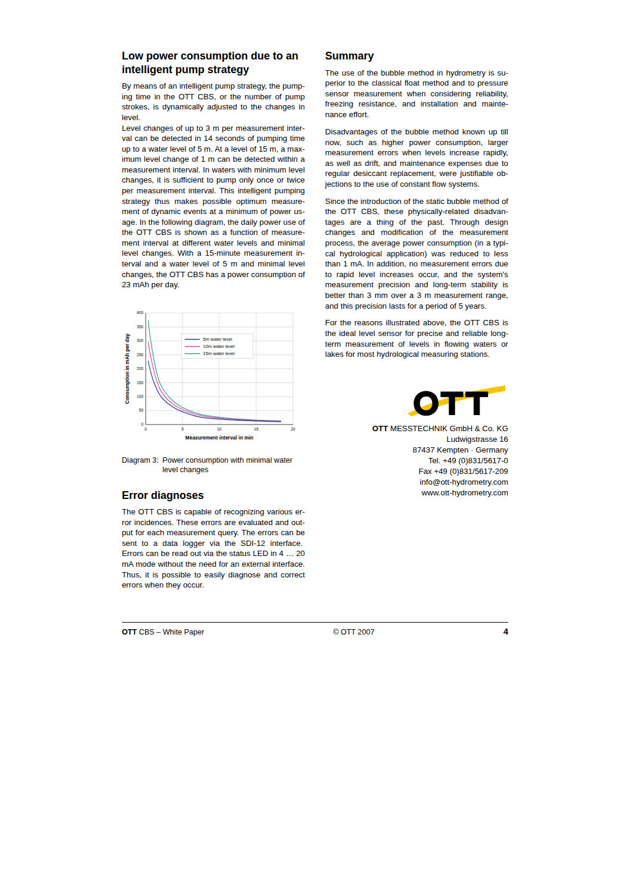Low power consumption due to an intelligent pump strategy
By means of an intelligent pump strategy, the pumping time in the OTT CBS, or the number of pump strokes, is dynamically adjusted to the changes in level.
Level changes of up to 3 m per measurement interval can be detected in 14 seconds of pumping time up to a water level of 5 m. At a level of 15 m, a maximum level change of 1 m can be detected within a measurement interval. In waters with minimum level changes, it is sufficient to pump only once or twice per measurement interval. This intelligent pumping strategy thus makes possible optimum measurement of dynamic events at a minimum of power usage. In the following diagram, the daily power use of the OTT CBS is shown as a function of measurement interval at different water levels and minimal level changes. With a 15-minute measurement interval and a water level of 5 m and minimal level changes, the OTT CBS has a power consumption of 23 mAh per day.
0 50 100 150 200 250 300 350 400 0 5 10 15 20 Consumption in mAh per day Measurement interval in min 5m water level 10m water level 15m water level
Diagram 3: Power consumption with minimal water level changes
Error diagnoses
The OTT CBS is capable of recognizing various error incidences. These errors are evaluated and output for each measurement query. The errors can be sent to a data logger via the SDI-12 interface. Errors can be read out via the status LED in 4 … 20 mA mode without the need for an external interface. Thus, it is possible to easily diagnose and correct errors when they occur.
Summary
The use of the bubble method in hydrometry is superior to the classical float method and to pressure sensor measurement when considering reliability, freezing resistance, and installation and maintenance effort.
Disadvantages of the bubble method known up till now, such as higher power consumption, larger measurement errors when levels increase rapidly, as well as drift, and maintenance expenses due to regular desiccant replacement, were justifiable objections to the use of constant flow systems.
Since the introduction of the static bubble method of the OTT CBS, these physically-related disadvantages are a thing of the past. Through design changes and modification of the measurement process, the average power consumption (in a typical hydrological application) was reduced to less than 1 mA. In addition, no measurement errors due to rapid level increases occur, and the system's measurement precision and long-term stability is better than 3 mm over a 3 m measurement range, and this precision lasts for a period of 5 years.
For the reasons illustrated above, the OTT CBS is the ideal level sensor for precise and reliable long-term measurement of levels in flowing waters or lakes for most hydrological measuring stations.
OTT MESSTECHNIK GmbH & Co. KG
Ludwigstrasse 16
87437 Kempten · Germany
Tel. +49 (0)831/5617-0
Fax +49 (0)831/5617-209
info@ott-hydrometry.com
www.ott-hydrometry.com
OTT CBS – White Paper
© OTT 2007
4